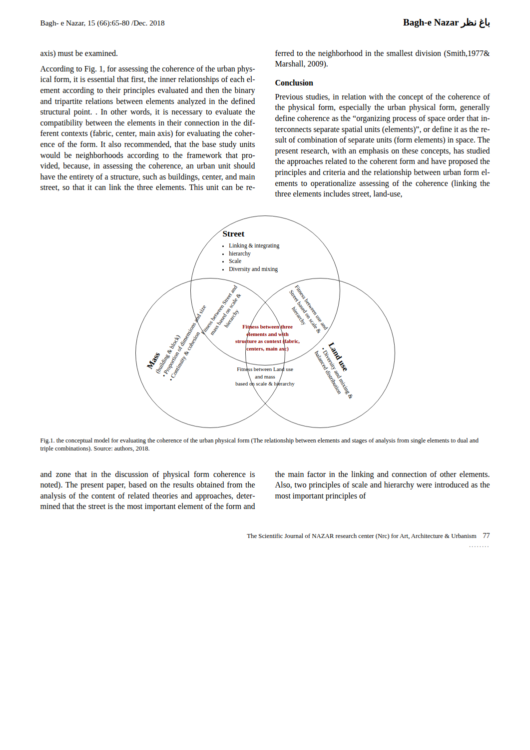Bagh- e Nazar, 15 (66):65-80 /Dec. 2018
Bagh-e Nazar باغ نظر
axis) must be examined.
According to Fig. 1, for assessing the coherence of the urban physical form, it is essential that first, the inner relationships of each element according to their principles evaluated and then the binary and tripartite relations between elements analyzed in the defined structural point. . In other words, it is necessary to evaluate the compatibility between the elements in their connection in the different contexts (fabric, center, main axis) for evaluating the coherence of the form. It also recommended, that the base study units would be neighborhoods according to the framework that provided, because, in assessing the coherence, an urban unit should have the entirety of a structure, such as buildings, center, and main street, so that it can link the three elements. This unit can be referred to the neighborhood in the smallest division (Smith,1977& Marshall, 2009).
Conclusion
Previous studies, in relation with the concept of the coherence of the physical form, especially the urban physical form, generally define coherence as the “organizing process of space order that interconnects separate spatial units (elements)”, or define it as the result of combination of separate units (form elements) in space. The present research, with an emphasis on these concepts, has studied the approaches related to the coherent form and have proposed the principles and criteria and the relationship between urban form elements to operationalize assessing of the coherence (linking the three elements includes street, land-use,
Street
Linking & integrating
hierarchy
Scale
Diversity and mixing
Mass
(building & block)
• Proportion of dimensions and size
• Continuity & cohesion
Land use
• Diversity and mixing & balanced distribution
Fitness between Street and mass based on scale & hierarchy
Fitness between use and Street based on scale & hierarchy
Fitness between three elements and with structure as context (fabric, centers, main axc)
Fitness between Land use and mass
based on scale & hierarchy
Fig.1. the conceptual model for evaluating the coherence of the urban physical form (The relationship between elements and stages of analysis from single elements to dual and triple combinations). Source: authors, 2018.
and zone that in the discussion of physical form coherence is noted). The present paper, based on the results obtained from the analysis of the content of related theories and approaches, determined that the street is the most important element of the form and the main factor in the linking and connection of other elements. Also, two principles of scale and hierarchy were introduced as the most important principles of
The Scientific Journal of NAZAR research center (Nrc) for Art, Architecture & Urbanism
77
........